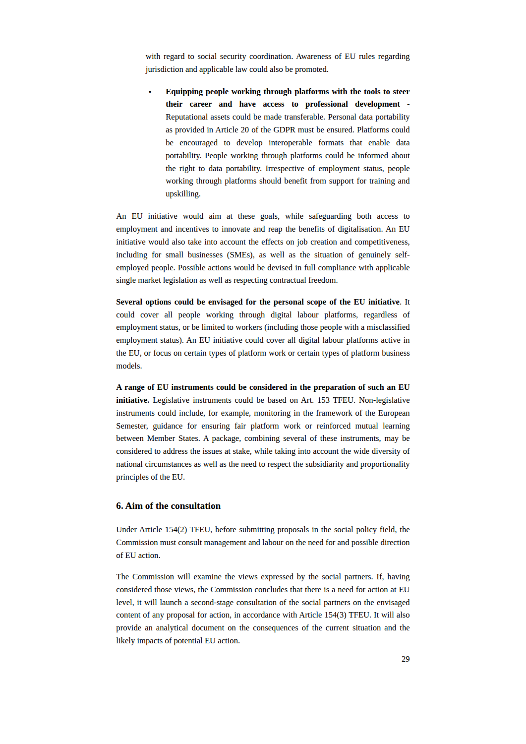with regard to social security coordination. Awareness of EU rules regarding jurisdiction and applicable law could also be promoted.
Equipping people working through platforms with the tools to steer their career and have access to professional development - Reputational assets could be made transferable. Personal data portability as provided in Article 20 of the GDPR must be ensured. Platforms could be encouraged to develop interoperable formats that enable data portability. People working through platforms could be informed about the right to data portability. Irrespective of employment status, people working through platforms should benefit from support for training and upskilling.
An EU initiative would aim at these goals, while safeguarding both access to employment and incentives to innovate and reap the benefits of digitalisation. An EU initiative would also take into account the effects on job creation and competitiveness, including for small businesses (SMEs), as well as the situation of genuinely self-employed people. Possible actions would be devised in full compliance with applicable single market legislation as well as respecting contractual freedom.
Several options could be envisaged for the personal scope of the EU initiative. It could cover all people working through digital labour platforms, regardless of employment status, or be limited to workers (including those people with a misclassified employment status). An EU initiative could cover all digital labour platforms active in the EU, or focus on certain types of platform work or certain types of platform business models.
A range of EU instruments could be considered in the preparation of such an EU initiative. Legislative instruments could be based on Art. 153 TFEU. Non-legislative instruments could include, for example, monitoring in the framework of the European Semester, guidance for ensuring fair platform work or reinforced mutual learning between Member States. A package, combining several of these instruments, may be considered to address the issues at stake, while taking into account the wide diversity of national circumstances as well as the need to respect the subsidiarity and proportionality principles of the EU.
6. Aim of the consultation
Under Article 154(2) TFEU, before submitting proposals in the social policy field, the Commission must consult management and labour on the need for and possible direction of EU action.
The Commission will examine the views expressed by the social partners. If, having considered those views, the Commission concludes that there is a need for action at EU level, it will launch a second-stage consultation of the social partners on the envisaged content of any proposal for action, in accordance with Article 154(3) TFEU. It will also provide an analytical document on the consequences of the current situation and the likely impacts of potential EU action.
29